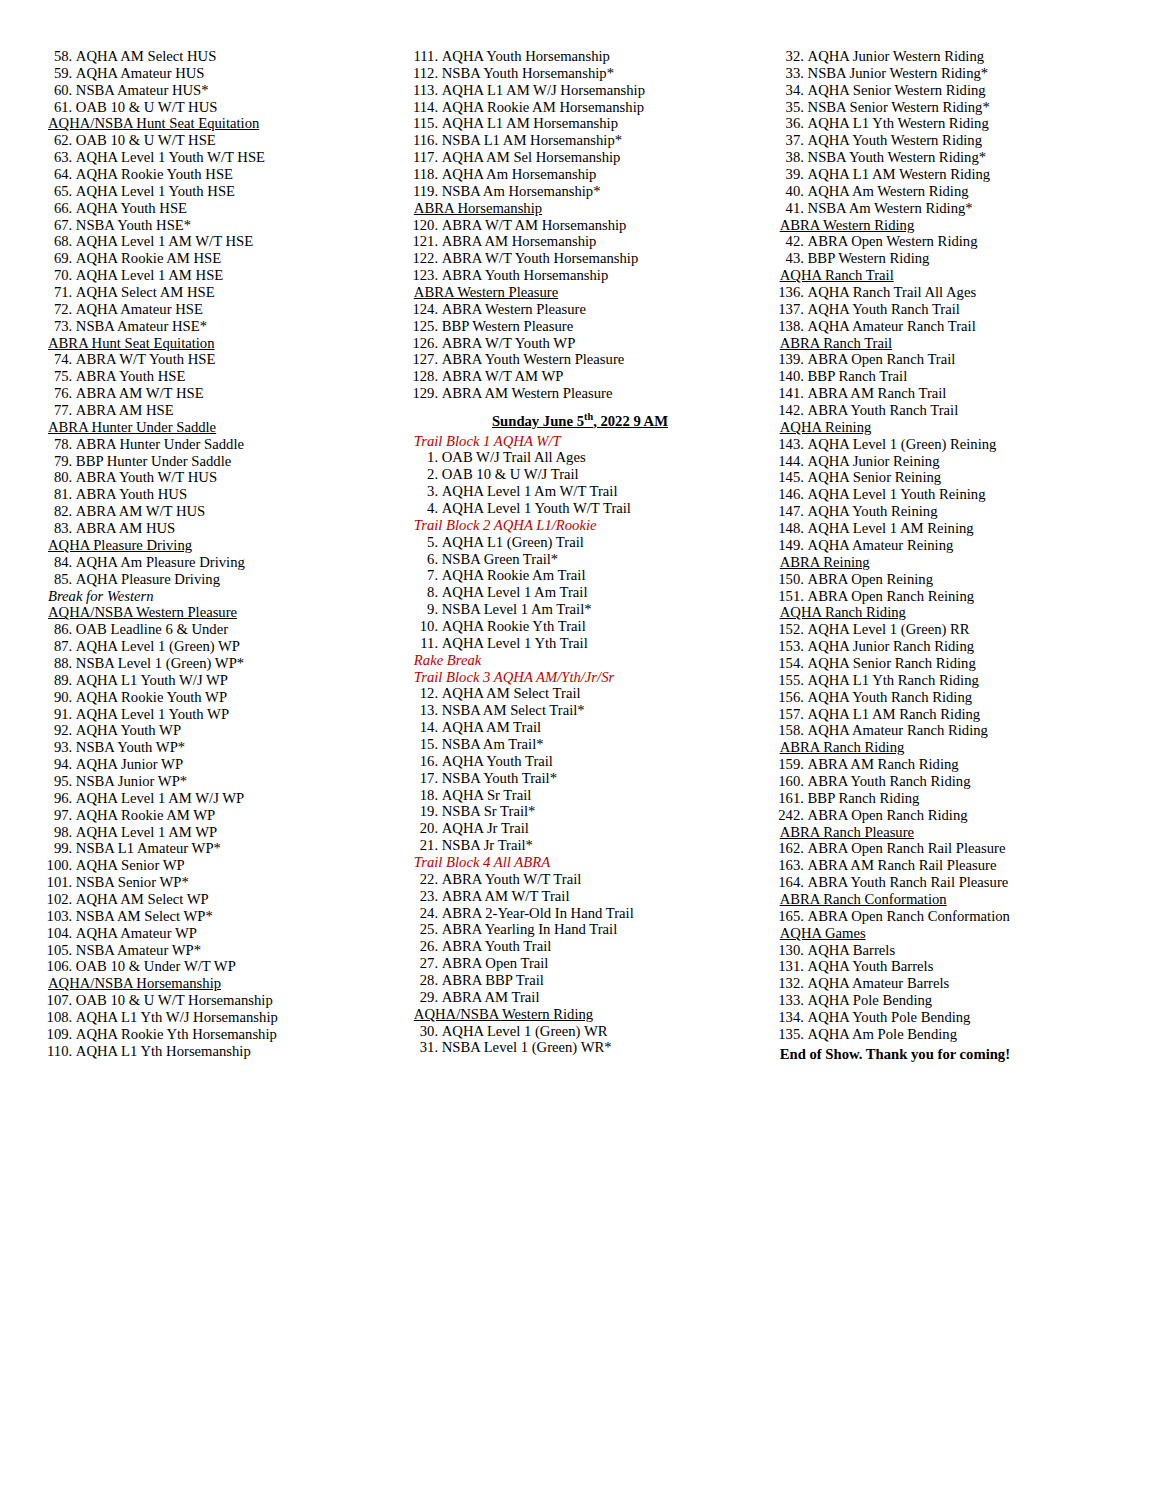AQHA AM Select HUS
AQHA Amateur HUS
NSBA Amateur HUS*
OAB 10 & U W/T HUS
AQHA/NSBA Hunt Seat Equitation
OAB 10 & U W/T HSE
AQHA Level 1 Youth W/T HSE
AQHA Rookie Youth HSE
AQHA Level 1 Youth HSE
AQHA Youth HSE
NSBA Youth HSE*
AQHA Level 1 AM W/T HSE
AQHA Rookie AM HSE
AQHA Level 1 AM HSE
AQHA Select AM HSE
AQHA Amateur HSE
NSBA Amateur HSE*
ABRA Hunt Seat Equitation
ABRA W/T Youth HSE
ABRA Youth HSE
ABRA AM W/T HSE
ABRA AM HSE
ABRA Hunter Under Saddle
ABRA Hunter Under Saddle
BBP Hunter Under Saddle
ABRA Youth W/T HUS
ABRA Youth HUS
ABRA AM W/T HUS
ABRA AM HUS
AQHA Pleasure Driving
AQHA Am Pleasure Driving
AQHA Pleasure Driving
Break for Western
AQHA/NSBA Western Pleasure
OAB Leadline 6 & Under
AQHA Level 1 (Green) WP
NSBA Level 1 (Green) WP*
AQHA L1 Youth W/J WP
AQHA Rookie Youth WP
AQHA Level 1 Youth WP
AQHA Youth WP
NSBA Youth WP*
AQHA Junior WP
NSBA Junior WP*
AQHA Level 1 AM W/J WP
AQHA Rookie AM WP
AQHA Level 1 AM WP
NSBA L1 Amateur WP*
AQHA Senior WP
NSBA Senior WP*
AQHA AM Select WP
NSBA AM Select WP*
AQHA Amateur WP
NSBA Amateur WP*
OAB 10 & Under W/T WP
AQHA/NSBA Horsemanship
OAB 10 & U W/T Horsemanship
AQHA L1 Yth W/J Horsemanship
AQHA Rookie Yth Horsemanship
AQHA L1 Yth Horsemanship
AQHA Youth Horsemanship
NSBA Youth Horsemanship*
AQHA L1 AM W/J Horsemanship
AQHA Rookie AM Horsemanship
AQHA L1 AM Horsemanship
NSBA L1 AM Horsemanship*
AQHA AM Sel Horsemanship
AQHA Am Horsemanship
NSBA Am Horsemanship*
ABRA Horsemanship
ABRA W/T AM Horsemanship
ABRA AM Horsemanship
ABRA W/T Youth Horsemanship
ABRA Youth Horsemanship
ABRA Western Pleasure
ABRA Western Pleasure
BBP Western Pleasure
ABRA W/T Youth WP
ABRA Youth Western Pleasure
ABRA W/T AM WP
ABRA AM Western Pleasure
Sunday June 5th, 2022 9 AM
Trail Block 1 AQHA W/T
OAB W/J Trail All Ages
OAB 10 & U W/J Trail
AQHA Level 1 Am W/T Trail
AQHA Level 1 Youth W/T Trail
Trail Block 2 AQHA L1/Rookie
AQHA L1 (Green) Trail
NSBA Green Trail*
AQHA Rookie Am Trail
AQHA Level 1 Am Trail
NSBA Level 1 Am Trail*
AQHA Rookie Yth Trail
AQHA Level 1 Yth Trail
Rake Break
Trail Block 3 AQHA AM/Yth/Jr/Sr
AQHA AM Select Trail
NSBA AM Select Trail*
AQHA AM Trail
NSBA Am Trail*
AQHA Youth Trail
NSBA Youth Trail*
AQHA Sr Trail
NSBA Sr Trail*
AQHA Jr Trail
NSBA Jr Trail*
Trail Block 4 All ABRA
ABRA Youth W/T Trail
ABRA AM W/T Trail
ABRA 2-Year-Old In Hand Trail
ABRA Yearling In Hand Trail
ABRA Youth Trail
ABRA Open Trail
ABRA BBP Trail
ABRA AM Trail
AQHA/NSBA Western Riding
AQHA Level 1 (Green) WR
NSBA Level 1 (Green) WR*
AQHA Junior Western Riding
NSBA Junior Western Riding*
AQHA Senior Western Riding
NSBA Senior Western Riding*
AQHA L1 Yth Western Riding
AQHA Youth Western Riding
NSBA Youth Western Riding*
AQHA L1 AM Western Riding
AQHA Am Western Riding
NSBA Am Western Riding*
ABRA Western Riding
ABRA Open Western Riding
BBP Western Riding
AQHA Ranch Trail
AQHA Ranch Trail All Ages
AQHA Youth Ranch Trail
AQHA Amateur Ranch Trail
ABRA Ranch Trail
ABRA Open Ranch Trail
BBP Ranch Trail
ABRA AM Ranch Trail
ABRA Youth Ranch Trail
AQHA Reining
AQHA Level 1 (Green) Reining
AQHA Junior Reining
AQHA Senior Reining
AQHA Level 1 Youth Reining
AQHA Youth Reining
AQHA Level 1 AM Reining
AQHA Amateur Reining
ABRA Reining
ABRA Open Reining
ABRA Open Ranch Reining
AQHA Ranch Riding
AQHA Level 1 (Green) RR
AQHA Junior Ranch Riding
AQHA Senior Ranch Riding
AQHA L1 Yth Ranch Riding
AQHA Youth Ranch Riding
AQHA L1 AM Ranch Riding
AQHA Amateur Ranch Riding
ABRA Ranch Riding
ABRA AM Ranch Riding
ABRA Youth Ranch Riding
BBP Ranch Riding
ABRA Open Ranch Riding
ABRA Ranch Pleasure
ABRA Open Ranch Rail Pleasure
ABRA AM Ranch Rail Pleasure
ABRA Youth Ranch Rail Pleasure
ABRA Ranch Conformation
ABRA Open Ranch Conformation
AQHA Games
AQHA Barrels
AQHA Youth Barrels
AQHA Amateur Barrels
AQHA Pole Bending
AQHA Youth Pole Bending
AQHA Am Pole Bending
End of Show. Thank you for coming!